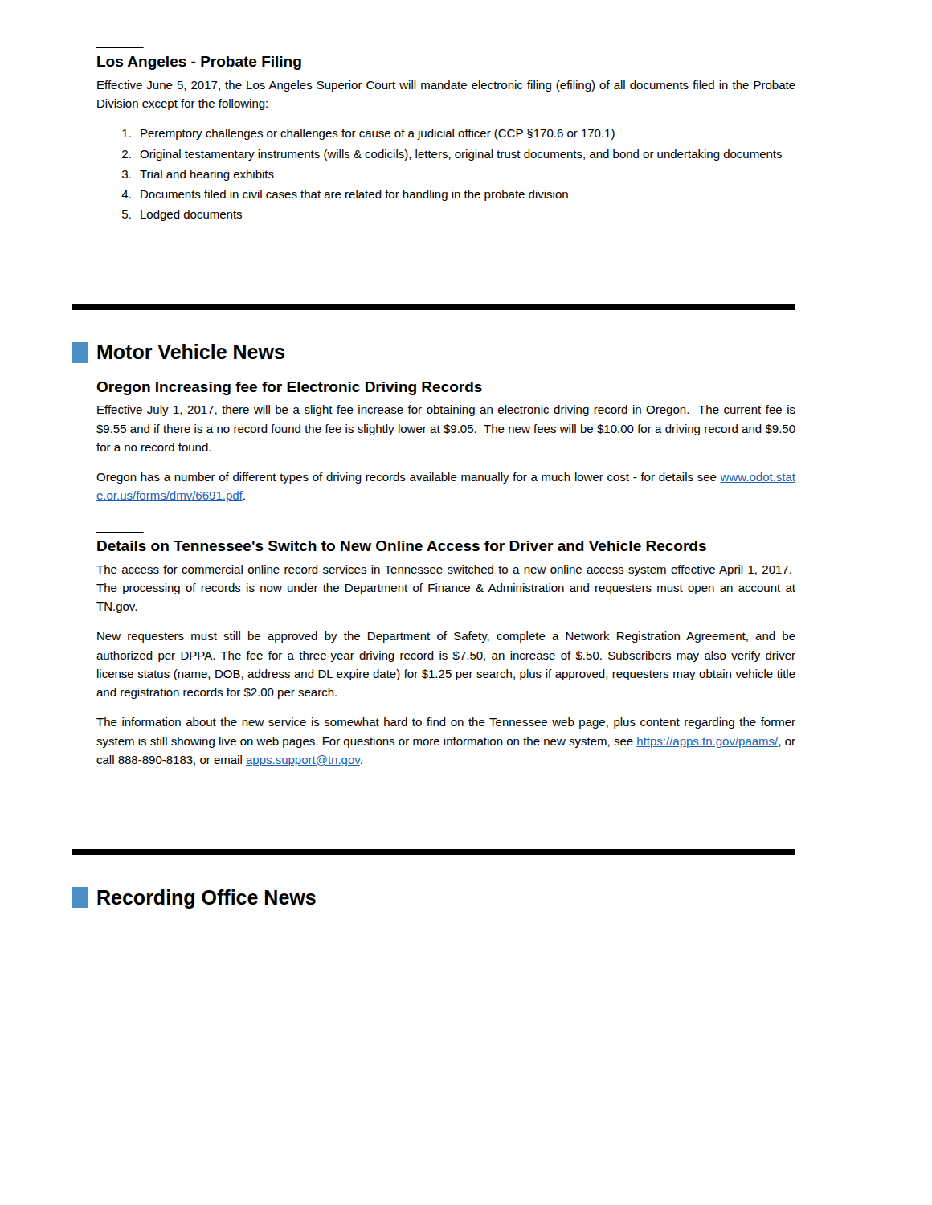_______
Los Angeles - Probate Filing
Effective June 5, 2017, the Los Angeles Superior Court will mandate electronic filing (efiling) of all documents filed in the Probate Division except for the following:
Peremptory challenges or challenges for cause of a judicial officer (CCP §170.6 or 170.1)
Original testamentary instruments (wills & codicils), letters, original trust documents, and bond or undertaking documents
Trial and hearing exhibits
Documents filed in civil cases that are related for handling in the probate division
Lodged documents
Motor Vehicle News
Oregon Increasing fee for Electronic Driving Records
Effective July 1, 2017, there will be a slight fee increase for obtaining an electronic driving record in Oregon. The current fee is $9.55 and if there is a no record found the fee is slightly lower at $9.05. The new fees will be $10.00 for a driving record and $9.50 for a no record found.
Oregon has a number of different types of driving records available manually for a much lower cost - for details see www.odot.state.or.us/forms/dmv/6691.pdf.
_______
Details on Tennessee's Switch to New Online Access for Driver and Vehicle Records
The access for commercial online record services in Tennessee switched to a new online access system effective April 1, 2017. The processing of records is now under the Department of Finance & Administration and requesters must open an account at TN.gov.
New requesters must still be approved by the Department of Safety, complete a Network Registration Agreement, and be authorized per DPPA. The fee for a three-year driving record is $7.50, an increase of $.50. Subscribers may also verify driver license status (name, DOB, address and DL expire date) for $1.25 per search, plus if approved, requesters may obtain vehicle title and registration records for $2.00 per search.
The information about the new service is somewhat hard to find on the Tennessee web page, plus content regarding the former system is still showing live on web pages. For questions or more information on the new system, see https://apps.tn.gov/paams/, or call 888-890-8183, or email apps.support@tn.gov.
Recording Office News